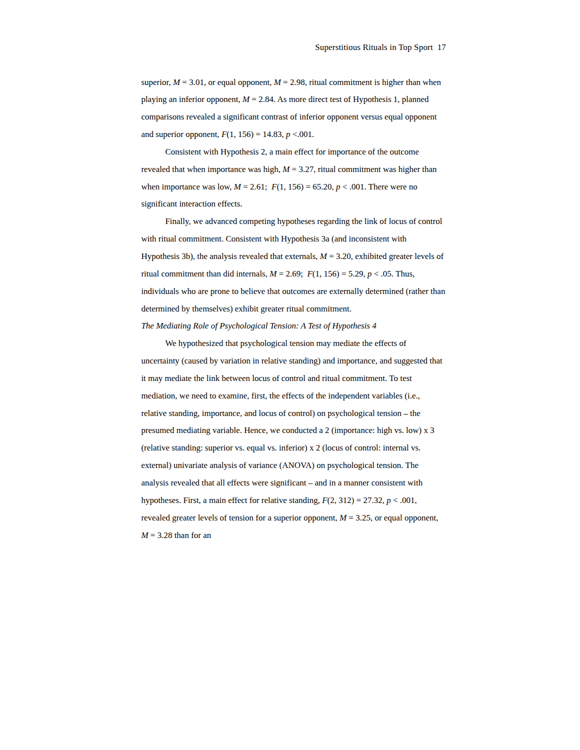Superstitious Rituals in Top Sport 17
superior, M = 3.01, or equal opponent, M = 2.98, ritual commitment is higher than when playing an inferior opponent, M = 2.84. As more direct test of Hypothesis 1, planned comparisons revealed a significant contrast of inferior opponent versus equal opponent and superior opponent, F(1, 156) = 14.83, p <.001.
Consistent with Hypothesis 2, a main effect for importance of the outcome revealed that when importance was high, M = 3.27, ritual commitment was higher than when importance was low, M = 2.61; F(1, 156) = 65.20, p < .001. There were no significant interaction effects.
Finally, we advanced competing hypotheses regarding the link of locus of control with ritual commitment. Consistent with Hypothesis 3a (and inconsistent with Hypothesis 3b), the analysis revealed that externals, M = 3.20, exhibited greater levels of ritual commitment than did internals, M = 2.69; F(1, 156) = 5.29, p < .05. Thus, individuals who are prone to believe that outcomes are externally determined (rather than determined by themselves) exhibit greater ritual commitment.
The Mediating Role of Psychological Tension: A Test of Hypothesis 4
We hypothesized that psychological tension may mediate the effects of uncertainty (caused by variation in relative standing) and importance, and suggested that it may mediate the link between locus of control and ritual commitment. To test mediation, we need to examine, first, the effects of the independent variables (i.e., relative standing, importance, and locus of control) on psychological tension – the presumed mediating variable. Hence, we conducted a 2 (importance: high vs. low) x 3 (relative standing: superior vs. equal vs. inferior) x 2 (locus of control: internal vs. external) univariate analysis of variance (ANOVA) on psychological tension. The analysis revealed that all effects were significant – and in a manner consistent with hypotheses. First, a main effect for relative standing, F(2, 312) = 27.32, p < .001, revealed greater levels of tension for a superior opponent, M = 3.25, or equal opponent, M = 3.28 than for an